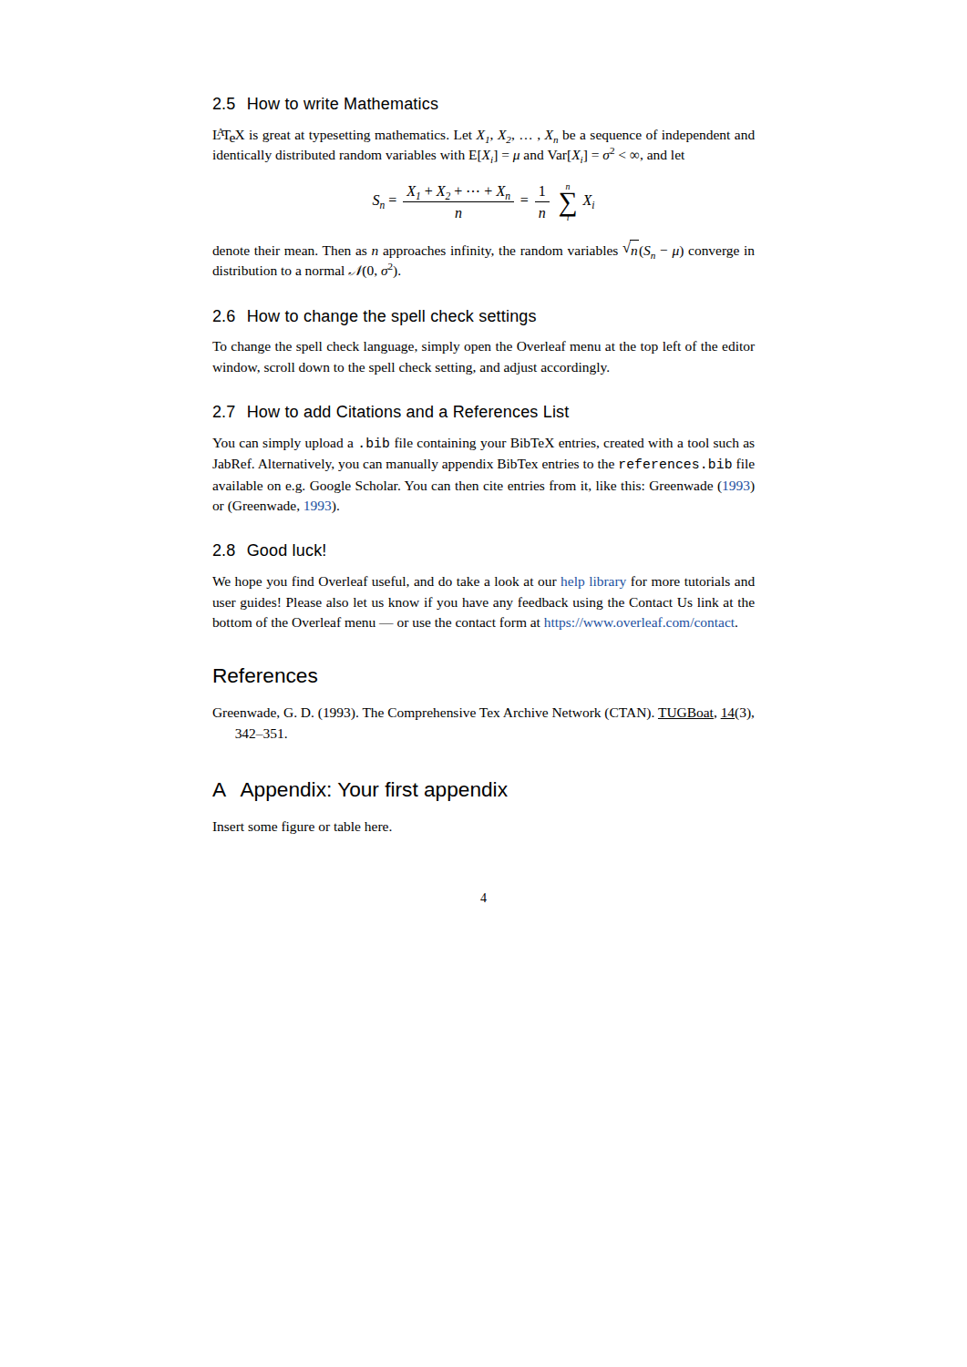2.5 How to write Mathematics
La Te X is great at typesetting mathematics. Let X1, X2, … , Xn be a sequence of independent and identically distributed random variables with E[Xi] = μ and Var[Xi] = σ2 < ∞, and let
Sn = X1 + X2 + ⋯ + Xn n = 1 n n ∑ i Xi
denote their mean. Then as n approaches infinity, the random variables n(Sn − μ) converge in distribution to a normal 𝒩(0, σ2).
2.6 How to change the spell check settings
To change the spell check language, simply open the Overleaf menu at the top left of the editor window, scroll down to the spell check setting, and adjust accordingly.
2.7 How to add Citations and a References List
You can simply upload a .bib file containing your BibTeX entries, created with a tool such as JabRef. Alternatively, you can manually appendix BibTex entries to the references.bib file available on e.g. Google Scholar. You can then cite entries from it, like this: Greenwade (1993) or (Greenwade, 1993).
2.8 Good luck!
We hope you find Overleaf useful, and do take a look at our help library for more tutorials and user guides! Please also let us know if you have any feedback using the Contact Us link at the bottom of the Overleaf menu — or use the contact form at https://www.overleaf.com/contact.
References
Greenwade, G. D. (1993). The Comprehensive Tex Archive Network (CTAN). TUGBoat, 14(3), 342–351.
AAppendix: Your first appendix
Insert some figure or table here.
4